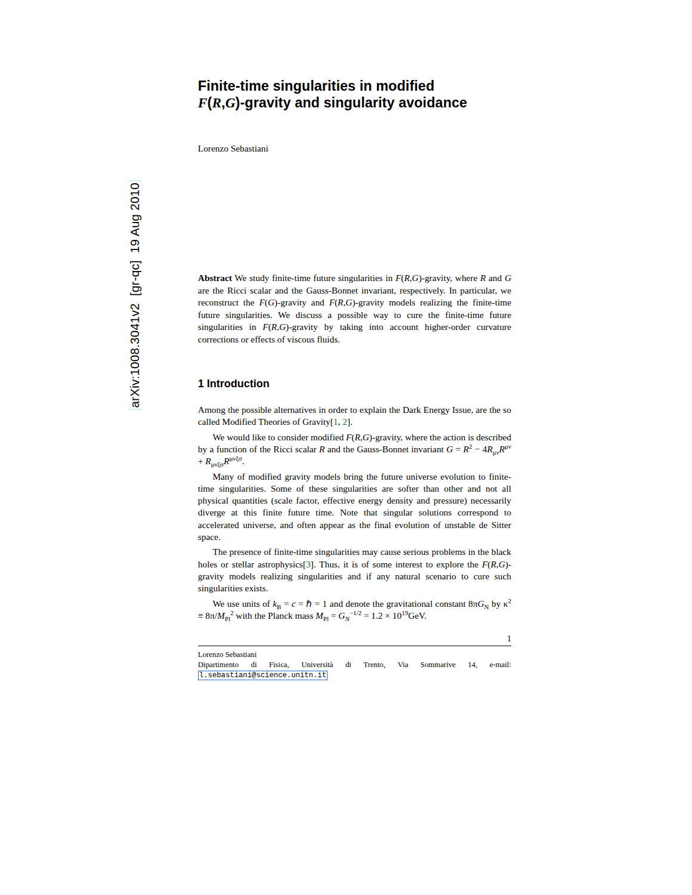arXiv:1008.3041v2 [gr-qc] 19 Aug 2010
Finite-time singularities in modified
F(R,G)-gravity and singularity avoidance
Lorenzo Sebastiani
Abstract We study finite-time future singularities in F(R,G)-gravity, where R and G are the Ricci scalar and the Gauss-Bonnet invariant, respectively. In particular, we reconstruct the F(G)-gravity and F(R,G)-gravity models realizing the finite-time future singularities. We discuss a possible way to cure the finite-time future singularities in F(R,G)-gravity by taking into account higher-order curvature corrections or effects of viscous fluids.
1 Introduction
Among the possible alternatives in order to explain the Dark Energy Issue, are the so called Modified Theories of Gravity[1, 2].
We would like to consider modified F(R,G)-gravity, where the action is described by a function of the Ricci scalar R and the Gauss-Bonnet invariant G = R2 − 4RμνRμν + RμνξσRμνξσ.
Many of modified gravity models bring the future universe evolution to finite-time singularities. Some of these singularities are softer than other and not all physical quantities (scale factor, effective energy density and pressure) necessarily diverge at this finite future time. Note that singular solutions correspond to accelerated universe, and often appear as the final evolution of unstable de Sitter space.
The presence of finite-time singularities may cause serious problems in the black holes or stellar astrophysics[3]. Thus, it is of some interest to explore the F(R,G)-gravity models realizing singularities and if any natural scenario to cure such singularities exists.
We use units of kB = c = ℏ = 1 and denote the gravitational constant 8πGN by κ2 ≡ 8π/MPl2 with the Planck mass MPl = GN−1/2 = 1.2 × 1019GeV.
Lorenzo Sebastiani
Dipartimento di Fisica, Università di Trento, Via Sommarive 14, e-mail:
l.sebastiani@science.unitn.it
1